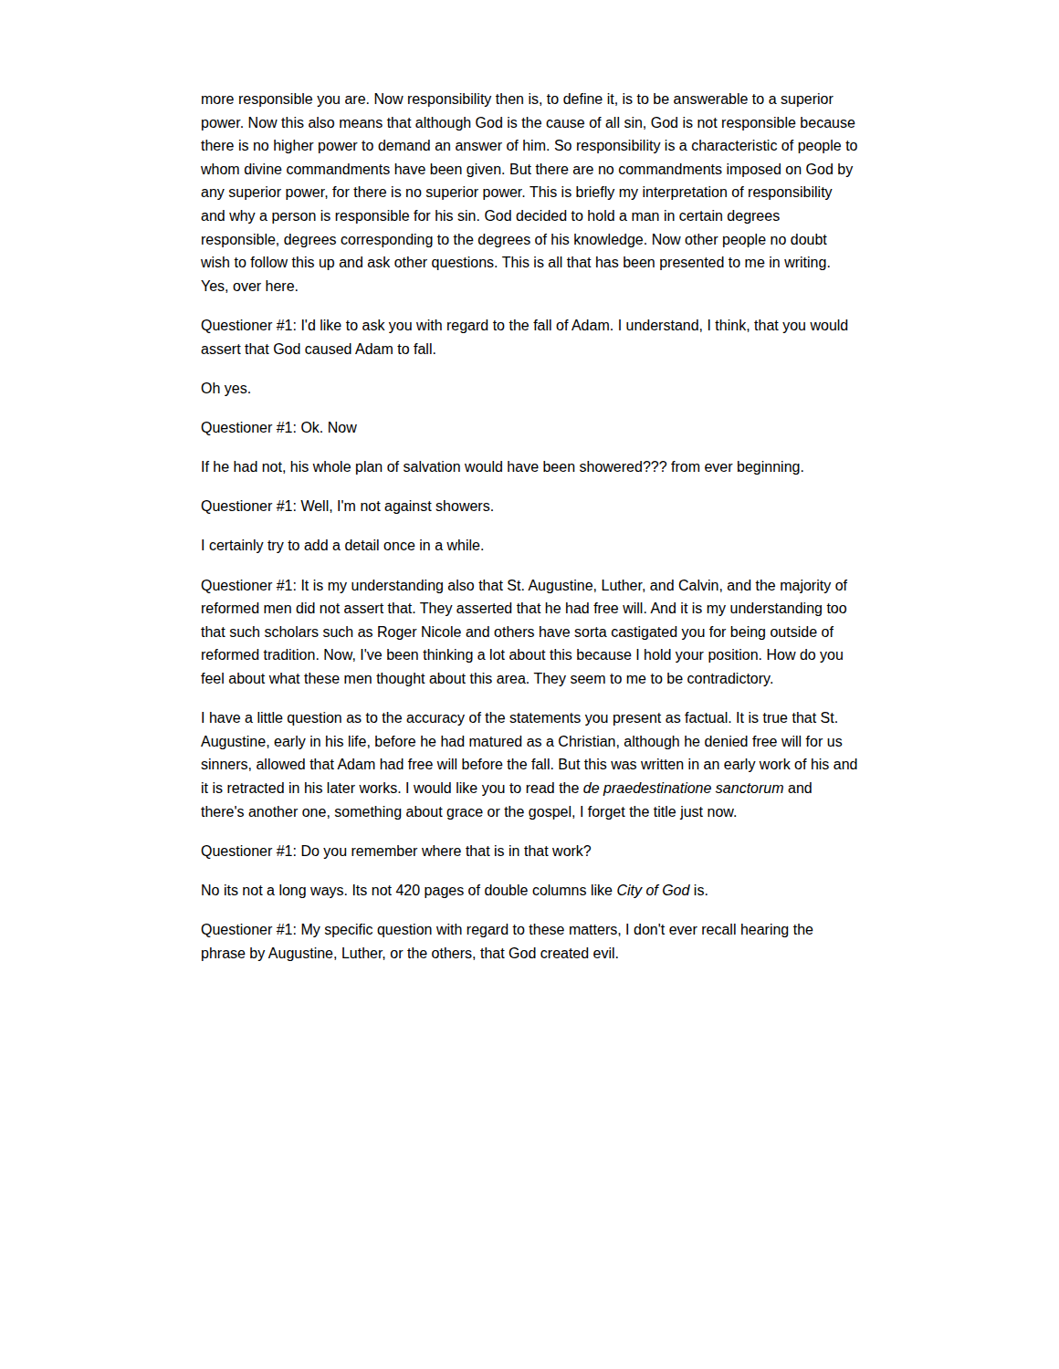more responsible you are. Now responsibility then is, to define it, is to be answerable to a superior power. Now this also means that although God is the cause of all sin, God is not responsible because there is no higher power to demand an answer of him. So responsibility is a characteristic of people to whom divine commandments have been given. But there are no commandments imposed on God by any superior power, for there is no superior power. This is briefly my interpretation of responsibility and why a person is responsible for his sin. God decided to hold a man in certain degrees responsible, degrees corresponding to the degrees of his knowledge. Now other people no doubt wish to follow this up and ask other questions. This is all that has been presented to me in writing. Yes, over here.
Questioner #1: I'd like to ask you with regard to the fall of Adam. I understand, I think, that you would assert that God caused Adam to fall.
Oh yes.
Questioner #1: Ok. Now
If he had not, his whole plan of salvation would have been showered??? from ever beginning.
Questioner #1: Well, I'm not against showers.
I certainly try to add a detail once in a while.
Questioner #1: It is my understanding also that St. Augustine, Luther, and Calvin, and the majority of reformed men did not assert that. They asserted that he had free will. And it is my understanding too that such scholars such as Roger Nicole and others have sorta castigated you for being outside of reformed tradition. Now, I've been thinking a lot about this because I hold your position. How do you feel about what these men thought about this area. They seem to me to be contradictory.
I have a little question as to the accuracy of the statements you present as factual. It is true that St. Augustine, early in his life, before he had matured as a Christian, although he denied free will for us sinners, allowed that Adam had free will before the fall. But this was written in an early work of his and it is retracted in his later works. I would like you to read the de praedestinatione sanctorum and there's another one, something about grace or the gospel, I forget the title just now.
Questioner #1: Do you remember where that is in that work?
No its not a long ways. Its not 420 pages of double columns like City of God is.
Questioner #1: My specific question with regard to these matters, I don't ever recall hearing the phrase by Augustine, Luther, or the others, that God created evil.